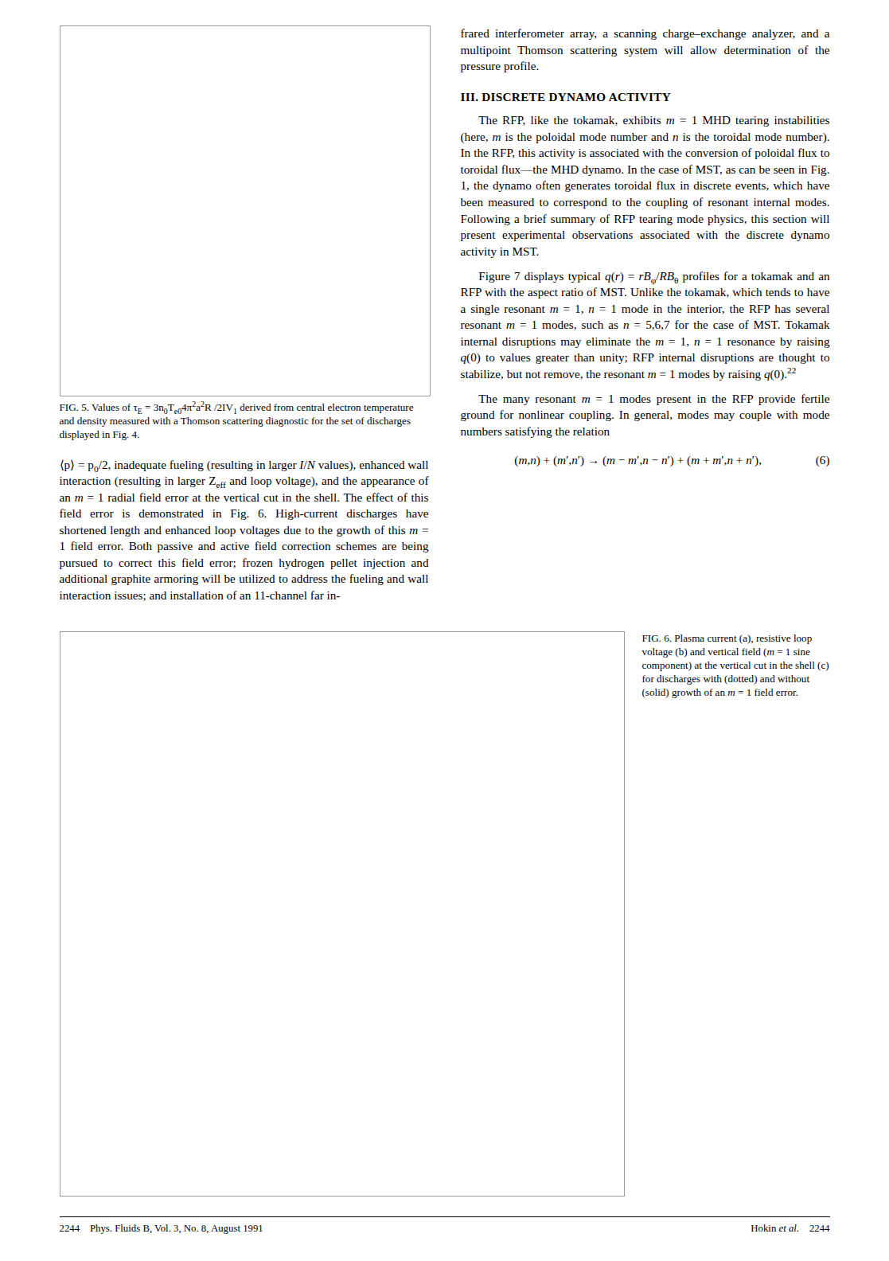FIG. 5. Values of τE = 3n0Te04π2a2R /2IV1 derived from central electron temperature and density measured with a Thomson scattering diagnostic for the set of discharges displayed in Fig. 4.
⟨p⟩ = p0/2, inadequate fueling (resulting in larger I/N values), enhanced wall interaction (resulting in larger Zeff and loop voltage), and the appearance of an m = 1 radial field error at the vertical cut in the shell. The effect of this field error is demonstrated in Fig. 6. High-current discharges have shortened length and enhanced loop voltages due to the growth of this m = 1 field error. Both passive and active field correction schemes are being pursued to correct this field error; frozen hydrogen pellet injection and additional graphite armoring will be utilized to address the fueling and wall interaction issues; and installation of an 11-channel far in-
frared interferometer array, a scanning charge–exchange analyzer, and a multipoint Thomson scattering system will allow determination of the pressure profile.
III. DISCRETE DYNAMO ACTIVITY
The RFP, like the tokamak, exhibits m = 1 MHD tearing instabilities (here, m is the poloidal mode number and n is the toroidal mode number). In the RFP, this activity is associated with the conversion of poloidal flux to toroidal flux—the MHD dynamo. In the case of MST, as can be seen in Fig. 1, the dynamo often generates toroidal flux in discrete events, which have been measured to correspond to the coupling of resonant internal modes. Following a brief summary of RFP tearing mode physics, this section will present experimental observations associated with the discrete dynamo activity in MST.
Figure 7 displays typical q(r) = rBφ/RBθ profiles for a tokamak and an RFP with the aspect ratio of MST. Unlike the tokamak, which tends to have a single resonant m = 1, n = 1 mode in the interior, the RFP has several resonant m = 1 modes, such as n = 5,6,7 for the case of MST. Tokamak internal disruptions may eliminate the m = 1, n = 1 resonance by raising q(0) to values greater than unity; RFP internal disruptions are thought to stabilize, but not remove, the resonant m = 1 modes by raising q(0).22
The many resonant m = 1 modes present in the RFP provide fertile ground for nonlinear coupling. In general, modes may couple with mode numbers satisfying the relation
(m,n) + (m′,n′) → (m − m′,n − n′) + (m + m′,n + n′), (6)
FIG. 6. Plasma current (a), resistive loop voltage (b) and vertical field (m = 1 sine component) at the vertical cut in the shell (c) for discharges with (dotted) and without (solid) growth of an m = 1 field error.
2244 Phys. Fluids B, Vol. 3, No. 8, August 1991
Hokin et al. 2244